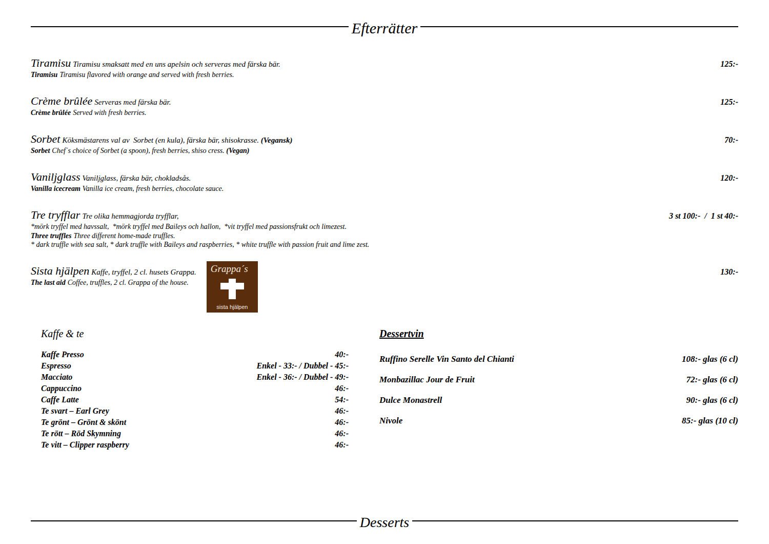Efterrätter
Tiramisu Tiramisu smaksatt med en uns apelsin och serveras med färska bär.
Tiramisu Tiramisu flavored with orange and served with fresh berries.
125:-
Crème brûlée Serveras med färska bär.
Crème brûlée Served with fresh berries.
125:-
Sorbet Köksmästarens val av Sorbet (en kula), färska bär, shisokrasse. (Vegansk)
Sorbet Chef´s choice of Sorbet (a spoon), fresh berries, shiso cress. (Vegan)
70:-
Vaniljglass Vaniljglass, färska bär, chokladsås.
Vanilla icecream Vanilla ice cream, fresh berries, chocolate sauce.
120:-
Tre tryfflar Tre olika hemmagjorda tryfflar,
*mörk tryffel med havssalt, *mörk tryffel med Baileys och hallon, *vit tryffel med passionsfrukt och limezest.
Three truffles Three different home-made truffles.
* dark truffle with sea salt, * dark truffle with Baileys and raspberries, * white truffle with passion fruit and lime zest.
3 st 100:- / 1 st 40:-
Sista hjälpen Kaffe, tryffel, 2 cl. husets Grappa.
The last aid Coffee, truffles, 2 cl. Grappa of the house.
Grappa´s
sista hjälpen
130:-
Kaffe & te
| Kaffe Presso | 40:- |
| Espresso | Enkel - 33:- / Dubbel - 45:- |
| Macciato | Enkel - 36:- / Dubbel - 49:- |
| Cappuccino | 46:- |
| Caffe Latte | 54:- |
| Te svart – Earl Grey | 46:- |
| Te grönt – Grönt & skönt | 46:- |
| Te rött – Röd Skymning | 46:- |
| Te vitt – Clipper raspberry | 46:- |
Dessertvin
| Ruffino Serelle Vin Santo del Chianti | 108:- glas (6 cl) |
| Monbazillac Jour de Fruit | 72:- glas (6 cl) |
| Dulce Monastrell | 90:- glas (6 cl) |
| Nivole | 85:- glas (10 cl) |
Desserts